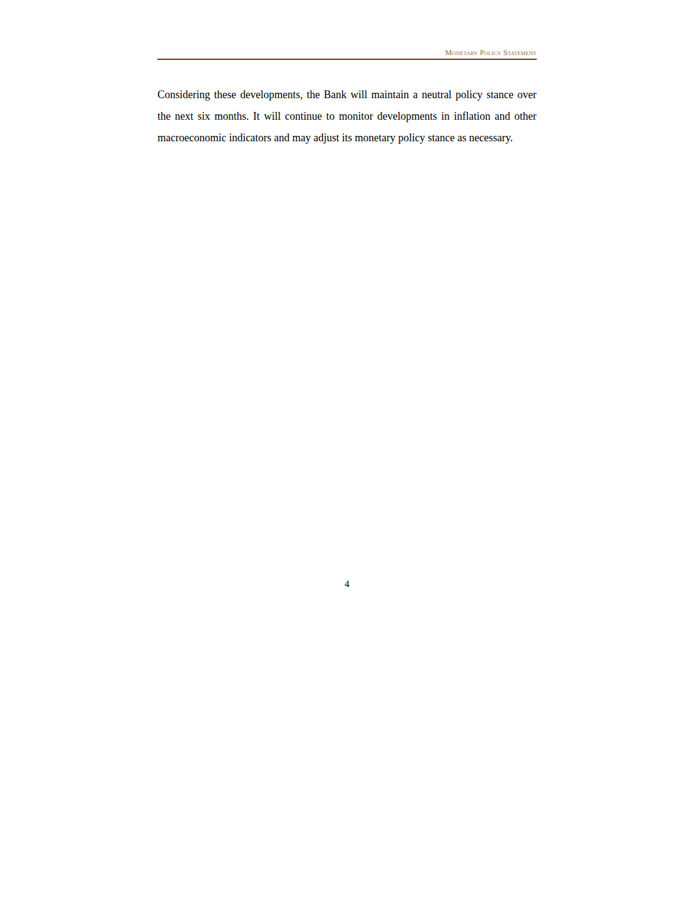Monetary Policy Statement
Considering these developments, the Bank will maintain a neutral policy stance over the next six months. It will continue to monitor developments in inflation and other macroeconomic indicators and may adjust its monetary policy stance as necessary.
4